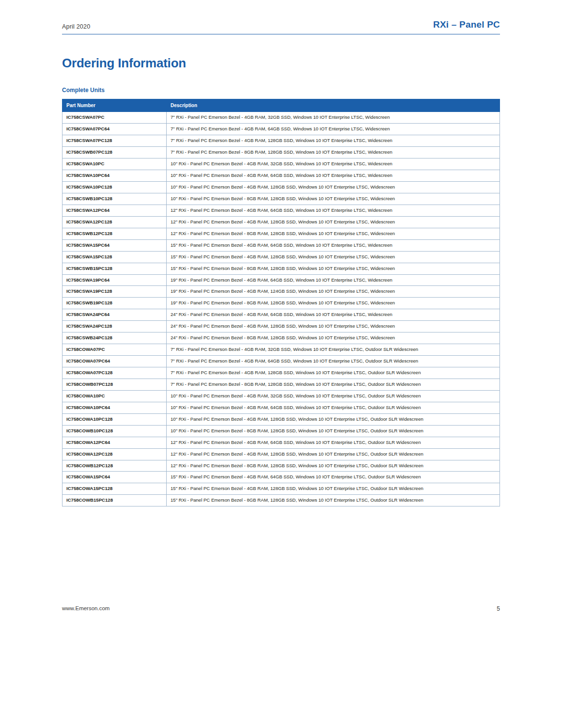April 2020
RXi – Panel PC
Ordering Information
Complete Units
| Part Number | Description |
| --- | --- |
| IC758CSWA07PC | 7" RXi - Panel PC Emerson Bezel - 4GB RAM, 32GB SSD, Windows 10 IOT Enterprise LTSC, Widescreen |
| IC758CSWA07PC64 | 7" RXi - Panel PC Emerson Bezel - 4GB RAM, 64GB SSD, Windows 10 IOT Enterprise LTSC, Widescreen |
| IC758CSWA07PC128 | 7" RXi - Panel PC Emerson Bezel - 4GB RAM, 128GB SSD, Windows 10 IOT Enterprise LTSC, Widescreen |
| IC758CSWB07PC128 | 7" RXi - Panel PC Emerson Bezel - 8GB RAM, 128GB SSD, Windows 10 IOT Enterprise LTSC, Widescreen |
| IC758CSWA10PC | 10" RXi - Panel PC Emerson Bezel - 4GB RAM, 32GB SSD, Windows 10 IOT Enterprise LTSC, Widescreen |
| IC758CSWA10PC64 | 10" RXi - Panel PC Emerson Bezel - 4GB RAM, 64GB SSD, Windows 10 IOT Enterprise LTSC, Widescreen |
| IC758CSWA10PC128 | 10" RXi - Panel PC Emerson Bezel - 4GB RAM, 128GB SSD, Windows 10 IOT Enterprise LTSC, Widescreen |
| IC758CSWB10PC128 | 10" RXi - Panel PC Emerson Bezel - 8GB RAM, 128GB SSD, Windows 10 IOT Enterprise LTSC, Widescreen |
| IC758CSWA12PC64 | 12" RXi - Panel PC Emerson Bezel - 4GB RAM, 64GB SSD, Windows 10 IOT Enterprise LTSC, Widescreen |
| IC758CSWA12PC128 | 12" RXi - Panel PC Emerson Bezel - 4GB RAM, 128GB SSD, Windows 10 IOT Enterprise LTSC, Widescreen |
| IC758CSWB12PC128 | 12" RXi - Panel PC Emerson Bezel - 8GB RAM, 128GB SSD, Windows 10 IOT Enterprise LTSC, Widescreen |
| IC758CSWA15PC64 | 15" RXi - Panel PC Emerson Bezel - 4GB RAM, 64GB SSD, Windows 10 IOT Enterprise LTSC, Widescreen |
| IC758CSWA15PC128 | 15" RXi - Panel PC Emerson Bezel - 4GB RAM, 128GB SSD, Windows 10 IOT Enterprise LTSC, Widescreen |
| IC758CSWB15PC128 | 15" RXi - Panel PC Emerson Bezel - 8GB RAM, 128GB SSD, Windows 10 IOT Enterprise LTSC, Widescreen |
| IC758CSWA19PC64 | 19" RXi - Panel PC Emerson Bezel - 4GB RAM, 64GB SSD, Windows 10 IOT Enterprise LTSC, Widescreen |
| IC758CSWA19PC128 | 19" RXi - Panel PC Emerson Bezel - 4GB RAM, 124GB SSD, Windows 10 IOT Enterprise LTSC, Widescreen |
| IC758CSWB19PC128 | 19" RXi - Panel PC Emerson Bezel - 8GB RAM, 128GB SSD, Windows 10 IOT Enterprise LTSC, Widescreen |
| IC758CSWA24PC64 | 24" RXi - Panel PC Emerson Bezel - 4GB RAM, 64GB SSD, Windows 10 IOT Enterprise LTSC, Widescreen |
| IC758CSWA24PC128 | 24" RXi - Panel PC Emerson Bezel - 4GB RAM, 128GB SSD, Windows 10 IOT Enterprise LTSC, Widescreen |
| IC758CSWB24PC128 | 24" RXi - Panel PC Emerson Bezel - 8GB RAM, 128GB SSD, Windows 10 IOT Enterprise LTSC, Widescreen |
| IC758COWA07PC | 7" RXi - Panel PC Emerson Bezel - 4GB RAM, 32GB SSD, Windows 10 IOT Enterprise LTSC, Outdoor SLR Widescreen |
| IC758COWA07PC64 | 7" RXi - Panel PC Emerson Bezel - 4GB RAM, 64GB SSD, Windows 10 IOT Enterprise LTSC, Outdoor SLR Widescreen |
| IC758COWA07PC128 | 7" RXi - Panel PC Emerson Bezel - 4GB RAM, 128GB SSD, Windows 10 IOT Enterprise LTSC, Outdoor SLR Widescreen |
| IC758COWB07PC128 | 7" RXi - Panel PC Emerson Bezel - 8GB RAM, 128GB SSD, Windows 10 IOT Enterprise LTSC, Outdoor SLR Widescreen |
| IC758COWA10PC | 10" RXi - Panel PC Emerson Bezel - 4GB RAM, 32GB SSD, Windows 10 IOT Enterprise LTSC, Outdoor SLR Widescreen |
| IC758COWA10PC64 | 10" RXi - Panel PC Emerson Bezel - 4GB RAM, 64GB SSD, Windows 10 IOT Enterprise LTSC, Outdoor SLR Widescreen |
| IC758COWA10PC128 | 10" RXi - Panel PC Emerson Bezel - 4GB RAM, 128GB SSD, Windows 10 IOT Enterprise LTSC, Outdoor SLR Widescreen |
| IC758COWB10PC128 | 10" RXi - Panel PC Emerson Bezel - 8GB RAM, 128GB SSD, Windows 10 IOT Enterprise LTSC, Outdoor SLR Widescreen |
| IC758COWA12PC64 | 12" RXi - Panel PC Emerson Bezel - 4GB RAM, 64GB SSD, Windows 10 IOT Enterprise LTSC, Outdoor SLR Widescreen |
| IC758COWA12PC128 | 12" RXi - Panel PC Emerson Bezel - 4GB RAM, 128GB SSD, Windows 10 IOT Enterprise LTSC, Outdoor SLR Widescreen |
| IC758COWB12PC128 | 12" RXi - Panel PC Emerson Bezel - 8GB RAM, 128GB SSD, Windows 10 IOT Enterprise LTSC, Outdoor SLR Widescreen |
| IC758COWA15PC64 | 15" RXi - Panel PC Emerson Bezel - 4GB RAM, 64GB SSD, Windows 10 IOT Enterprise LTSC, Outdoor SLR Widescreen |
| IC758COWA15PC128 | 15" RXi - Panel PC Emerson Bezel - 4GB RAM, 128GB SSD, Windows 10 IOT Enterprise LTSC, Outdoor SLR Widescreen |
| IC758COWB15PC128 | 15" RXi - Panel PC Emerson Bezel - 8GB RAM, 128GB SSD, Windows 10 IOT Enterprise LTSC, Outdoor SLR Widescreen |
www.Emerson.com
5